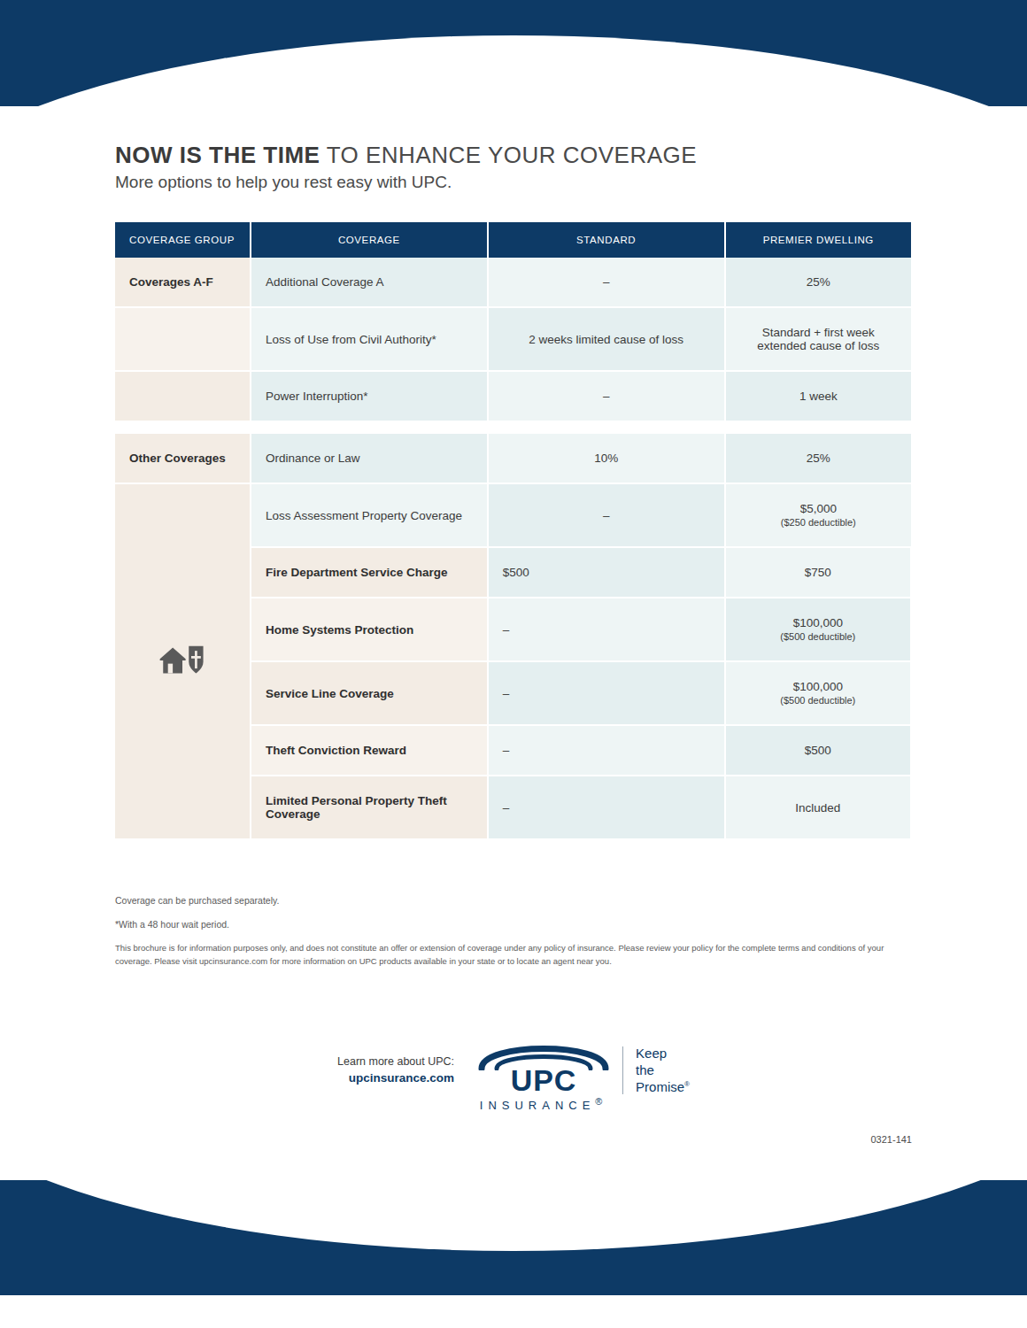NOW IS THE TIME TO ENHANCE YOUR COVERAGE
More options to help you rest easy with UPC.
| Coverage Group | Coverage | Standard | Premier Dwelling |
| --- | --- | --- | --- |
| Coverages A-F | Additional Coverage A | – | 25% |
| | Loss of Use from Civil Authority* | 2 weeks limited cause of loss | Standard + first week extended cause of loss |
| | Power Interruption* | – | 1 week |
| Other Coverages | Ordinance or Law | 10% | 25% |
| | Loss Assessment Property Coverage | – | $5,000 ($250 deductible) |
| Fire Department Service Charge | $500 | $750 |
| Home Systems Protection | – | $100,000 ($500 deductible) |
| Service Line Coverage | – | $100,000 ($500 deductible) |
| Theft Conviction Reward | – | $500 |
| Limited Personal Property Theft Coverage | – | Included |
Coverage can be purchased separately.
*With a 48 hour wait period.
This brochure is for information purposes only, and does not constitute an offer or extension of coverage under any policy of insurance. Please review your policy for the complete terms and conditions of your coverage. Please visit upcinsurance.com for more information on UPC products available in your state or to locate an agent near you.
Learn more about UPC:
upcinsurance.com
UPC
INSURANCE®
Keep
the
Promise®
0321-141